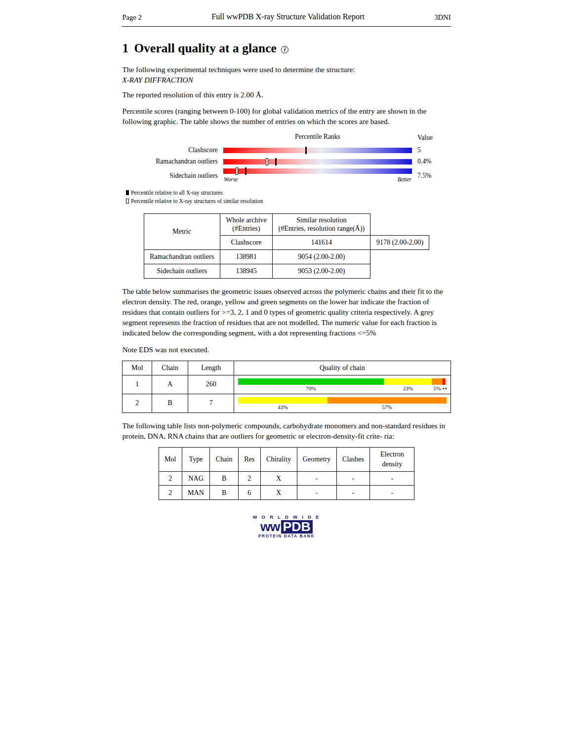Page 2
Full wwPDB X-ray Structure Validation Report
3DNI
1 Overall quality at a glance i
The following experimental techniques were used to determine the structure:
X-RAY DIFFRACTION
The reported resolution of this entry is 2.00 Å.
Percentile scores (ranging between 0-100) for global validation metrics of the entry are shown in the following graphic. The table shows the number of entries on which the scores are based.
| | Percentile Ranks | Value |
| Clashscore | | 5 |
| Ramachandran outliers | | 0.4% |
| Sidechain outliers | Worse Better | 7.5% |
Percentile relative to all X-ray structures
Percentile relative to X-ray structures of similar resolution
| Metric | Whole archive (#Entries) | Similar resolution (#Entries, resolution range(Å)) |
| --- | --- | --- |
| Clashscore | 141614 | 9178 (2.00-2.00) |
| Ramachandran outliers | 138981 | 9054 (2.00-2.00) |
| Sidechain outliers | 138945 | 9053 (2.00-2.00) |
The table below summarises the geometric issues observed across the polymeric chains and their fit to the electron density. The red, orange, yellow and green segments on the lower bar indicate the fraction of residues that contain outliers for >=3, 2, 1 and 0 types of geometric quality criteria respectively. A grey segment represents the fraction of residues that are not modelled. The numeric value for each fraction is indicated below the corresponding segment, with a dot representing fractions <=5%
Note EDS was not executed.
| Mol | Chain | Length | Quality of chain |
| --- | --- | --- | --- |
| 1 | A | 260 | 70% 23% 5% •• |
| 2 | B | 7 | 43% 57% |
The following table lists non-polymeric compounds, carbohydrate monomers and non-standard residues in protein, DNA, RNA chains that are outliers for geometric or electron-density-fit crite- ria:
| Mol | Type | Chain | Res | Chirality | Geometry | Clashes | Electron density |
| --- | --- | --- | --- | --- | --- | --- | --- |
| 2 | NAG | B | 2 | X | - | - | - |
| 2 | MAN | B | 6 | X | - | - | - |
W O R L D W I D E
ww PDB
PROTEIN DATA BANK